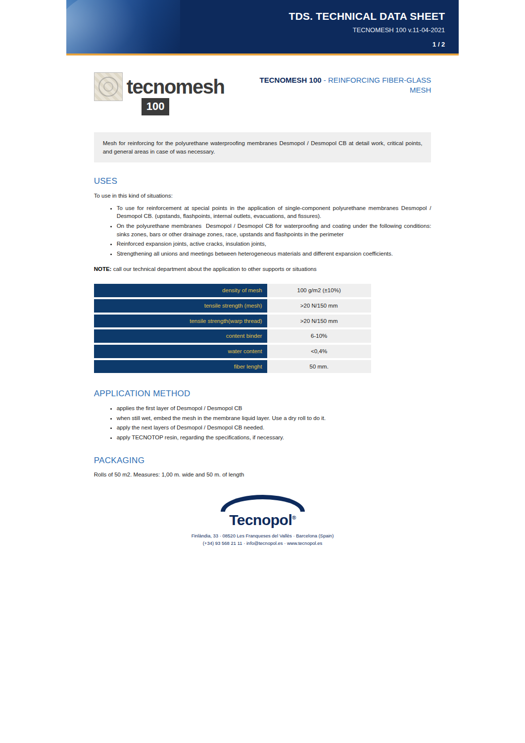TDS. TECHNICAL DATA SHEET
TECNOMESH 100 v.11-04-2021
1 / 2
tecnomesh
100
TECNOMESH 100 - REINFORCING FIBER-GLASS MESH
Mesh for reinforcing for the polyurethane waterproofing membranes Desmopol / Desmopol CB at detail work, critical points, and general areas in case of was necessary.
USES
To use in this kind of situations:
To use for reinforcement at special points in the application of single-component polyurethane membranes Desmopol / Desmopol CB. (upstands, flashpoints, internal outlets, evacuations, and fissures).
On the polyurethane membranes Desmopol / Desmopol CB for waterproofing and coating under the following conditions: sinks zones, bars or other drainage zones, race, upstands and flashpoints in the perimeter
Reinforced expansion joints, active cracks, insulation joints,
Strengthening all unions and meetings between heterogeneous materials and different expansion coefficients.
NOTE: call our technical department about the application to other supports or situations
| density of mesh | 100 g/m2 (±10%) |
| tensile strength (mesh) | >20 N/150 mm |
| tensile strength(warp thread) | >20 N/150 mm |
| content binder | 6-10% |
| water content | <0,4% |
| fiber lenght | 50 mm. |
APPLICATION METHOD
applies the first layer of Desmopol / Desmopol CB
when still wet, embed the mesh in the membrane liquid layer. Use a dry roll to do it.
apply the next layers of Desmopol / Desmopol CB needed.
apply TECNOTOP resin, regarding the specifications, if necessary.
PACKAGING
Rolls of 50 m2. Measures: 1,00 m. wide and 50 m. of length
Tecnopol®
Finlàndia, 33 · 08520 Les Franqueses del Vallès · Barcelona (Spain)
(+34) 93 568 21 11 · info@tecnopol.es · www.tecnopol.es